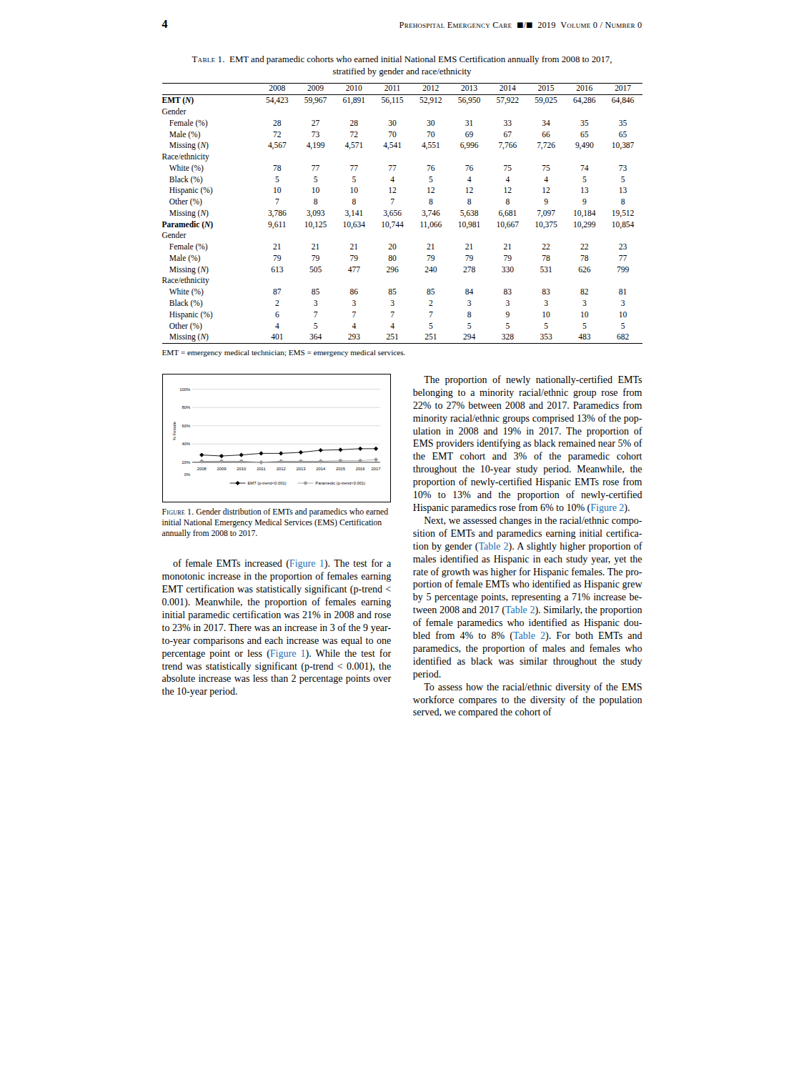4
Prehospital Emergency Care ■/■ 2019 Volume 0 / Number 0
Table 1. EMT and paramedic cohorts who earned initial National EMS Certification annually from 2008 to 2017, stratified by gender and race/ethnicity
| | 2008 | 2009 | 2010 | 2011 | 2012 | 2013 | 2014 | 2015 | 2016 | 2017 |
| --- | --- | --- | --- | --- | --- | --- | --- | --- | --- | --- |
| EMT ( N ) | 54,423 | 59,967 | 61,891 | 56,115 | 52,912 | 56,950 | 57,922 | 59,025 | 64,286 | 64,846 |
| Gender | | | | | | | | | | |
| Female (%) | 28 | 27 | 28 | 30 | 30 | 31 | 33 | 34 | 35 | 35 |
| Male (%) | 72 | 73 | 72 | 70 | 70 | 69 | 67 | 66 | 65 | 65 |
| Missing ( N ) | 4,567 | 4,199 | 4,571 | 4,541 | 4,551 | 6,996 | 7,766 | 7,726 | 9,490 | 10,387 |
| Race/ethnicity | | | | | | | | | | |
| White (%) | 78 | 77 | 77 | 77 | 76 | 76 | 75 | 75 | 74 | 73 |
| Black (%) | 5 | 5 | 5 | 4 | 5 | 4 | 4 | 4 | 5 | 5 |
| Hispanic (%) | 10 | 10 | 10 | 12 | 12 | 12 | 12 | 12 | 13 | 13 |
| Other (%) | 7 | 8 | 8 | 7 | 8 | 8 | 8 | 9 | 9 | 8 |
| Missing ( N ) | 3,786 | 3,093 | 3,141 | 3,656 | 3,746 | 5,638 | 6,681 | 7,097 | 10,184 | 19,512 |
| Paramedic ( N ) | 9,611 | 10,125 | 10,634 | 10,744 | 11,066 | 10,981 | 10,667 | 10,375 | 10,299 | 10,854 |
| Gender | | | | | | | | | | |
| Female (%) | 21 | 21 | 21 | 20 | 21 | 21 | 21 | 22 | 22 | 23 |
| Male (%) | 79 | 79 | 79 | 80 | 79 | 79 | 79 | 78 | 78 | 77 |
| Missing ( N ) | 613 | 505 | 477 | 296 | 240 | 278 | 330 | 531 | 626 | 799 |
| Race/ethnicity | | | | | | | | | | |
| White (%) | 87 | 85 | 86 | 85 | 85 | 84 | 83 | 83 | 82 | 81 |
| Black (%) | 2 | 3 | 3 | 3 | 2 | 3 | 3 | 3 | 3 | 3 |
| Hispanic (%) | 6 | 7 | 7 | 7 | 7 | 8 | 9 | 10 | 10 | 10 |
| Other (%) | 4 | 5 | 4 | 4 | 5 | 5 | 5 | 5 | 5 | 5 |
| Missing ( N ) | 401 | 364 | 293 | 251 | 251 | 294 | 328 | 353 | 483 | 682 |
EMT = emergency medical technician; EMS = emergency medical services.
100% 80% 60% 40% 20% 0% % Female 2008 2009 2010 2011 2012 2013 2014 2015 2016 2017 EMT (p-trend<0.001) Paramedic (p-trend<0.001)
Figure 1. Gender distribution of EMTs and paramedics who earned initial National Emergency Medical Services (EMS) Certification annually from 2008 to 2017.
of female EMTs increased (Figure 1). The test for a monotonic increase in the proportion of females earning EMT certification was statistically significant (p-trend < 0.001). Meanwhile, the proportion of females earning initial paramedic certification was 21% in 2008 and rose to 23% in 2017. There was an increase in 3 of the 9 year-to-year comparisons and each increase was equal to one percentage point or less (Figure 1). While the test for trend was statistically significant (p-trend < 0.001), the absolute increase was less than 2 percentage points over the 10-year period.
The proportion of newly nationally-certified EMTs belonging to a minority racial/ethnic group rose from 22% to 27% between 2008 and 2017. Paramedics from minority racial/ethnic groups comprised 13% of the population in 2008 and 19% in 2017. The proportion of EMS providers identifying as black remained near 5% of the EMT cohort and 3% of the paramedic cohort throughout the 10-year study period. Meanwhile, the proportion of newly-certified Hispanic EMTs rose from 10% to 13% and the proportion of newly-certified Hispanic paramedics rose from 6% to 10% (Figure 2).
Next, we assessed changes in the racial/ethnic composition of EMTs and paramedics earning initial certification by gender (Table 2). A slightly higher proportion of males identified as Hispanic in each study year, yet the rate of growth was higher for Hispanic females. The proportion of female EMTs who identified as Hispanic grew by 5 percentage points, representing a 71% increase between 2008 and 2017 (Table 2). Similarly, the proportion of female paramedics who identified as Hispanic doubled from 4% to 8% (Table 2). For both EMTs and paramedics, the proportion of males and females who identified as black was similar throughout the study period.
To assess how the racial/ethnic diversity of the EMS workforce compares to the diversity of the population served, we compared the cohort of